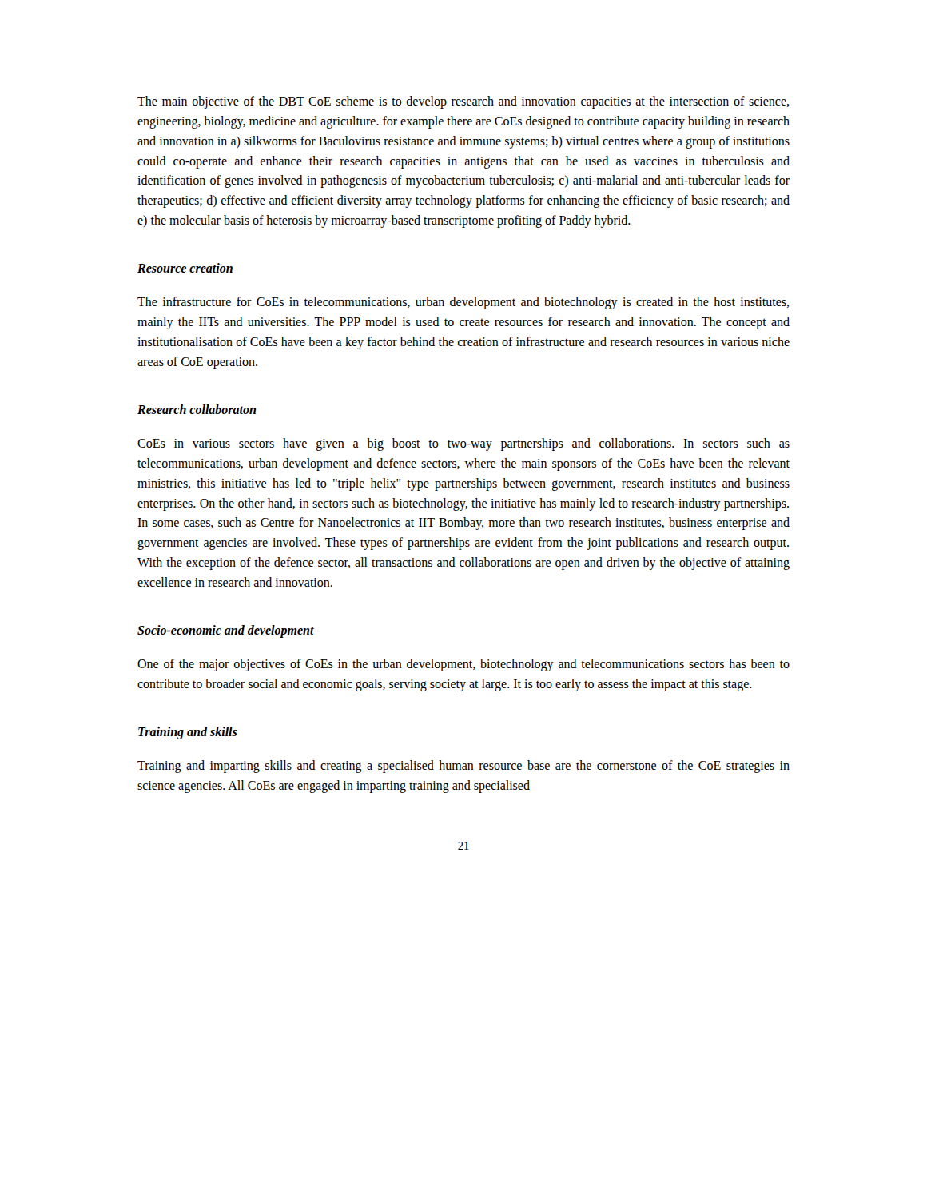The main objective of the DBT CoE scheme is to develop research and innovation capacities at the intersection of science, engineering, biology, medicine and agriculture. for example there are CoEs designed to contribute capacity building in research and innovation in a) silkworms for Baculovirus resistance and immune systems; b) virtual centres where a group of institutions could co-operate and enhance their research capacities in antigens that can be used as vaccines in tuberculosis and identification of genes involved in pathogenesis of mycobacterium tuberculosis; c) anti-malarial and anti-tubercular leads for therapeutics; d) effective and efficient diversity array technology platforms for enhancing the efficiency of basic research; and e) the molecular basis of heterosis by microarray-based transcriptome profiting of Paddy hybrid.
Resource creation
The infrastructure for CoEs in telecommunications, urban development and biotechnology is created in the host institutes, mainly the IITs and universities. The PPP model is used to create resources for research and innovation. The concept and institutionalisation of CoEs have been a key factor behind the creation of infrastructure and research resources in various niche areas of CoE operation.
Research collaboraton
CoEs in various sectors have given a big boost to two-way partnerships and collaborations. In sectors such as telecommunications, urban development and defence sectors, where the main sponsors of the CoEs have been the relevant ministries, this initiative has led to "triple helix" type partnerships between government, research institutes and business enterprises. On the other hand, in sectors such as biotechnology, the initiative has mainly led to research-industry partnerships. In some cases, such as Centre for Nanoelectronics at IIT Bombay, more than two research institutes, business enterprise and government agencies are involved. These types of partnerships are evident from the joint publications and research output. With the exception of the defence sector, all transactions and collaborations are open and driven by the objective of attaining excellence in research and innovation.
Socio-economic and development
One of the major objectives of CoEs in the urban development, biotechnology and telecommunications sectors has been to contribute to broader social and economic goals, serving society at large. It is too early to assess the impact at this stage.
Training and skills
Training and imparting skills and creating a specialised human resource base are the cornerstone of the CoE strategies in science agencies. All CoEs are engaged in imparting training and specialised
21